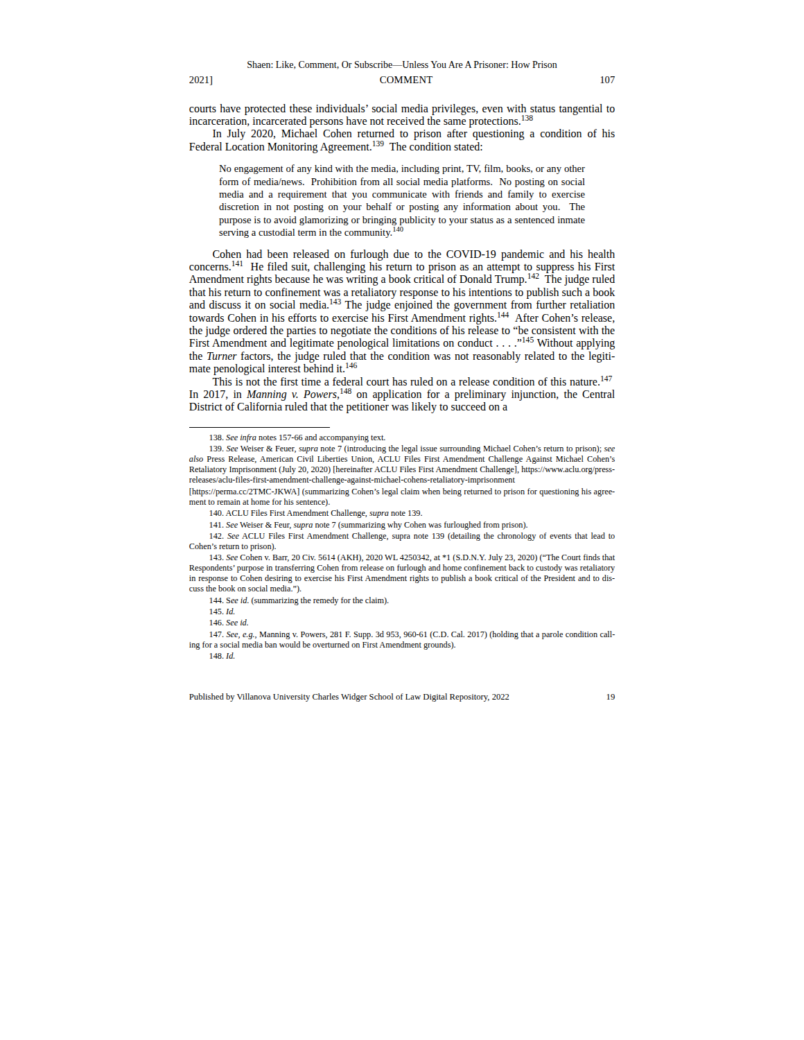Shaen: Like, Comment, Or Subscribe—Unless You Are A Prisoner: How Prison
2021]
COMMENT
107
courts have protected these individuals’ social media privileges, even with status tangential to incarceration, incarcerated persons have not received the same protections.138
In July 2020, Michael Cohen returned to prison after questioning a condition of his Federal Location Monitoring Agreement.139 The condition stated:
No engagement of any kind with the media, including print, TV, film, books, or any other form of media/news. Prohibition from all social media platforms. No posting on social media and a requirement that you communicate with friends and family to exercise discretion in not posting on your behalf or posting any information about you. The purpose is to avoid glamorizing or bringing publicity to your status as a sentenced inmate serving a custodial term in the community.140
Cohen had been released on furlough due to the COVID-19 pandemic and his health concerns.141 He filed suit, challenging his return to prison as an attempt to suppress his First Amendment rights because he was writing a book critical of Donald Trump.142 The judge ruled that his return to confinement was a retaliatory response to his intentions to publish such a book and discuss it on social media.143 The judge enjoined the government from further retaliation towards Cohen in his efforts to exercise his First Amendment rights.144 After Cohen’s release, the judge ordered the parties to negotiate the conditions of his release to “be consistent with the First Amendment and legitimate penological limitations on conduct . . . .”145 Without applying the Turner factors, the judge ruled that the condition was not reasonably related to the legitimate penological interest behind it.146
This is not the first time a federal court has ruled on a release condition of this nature.147 In 2017, in Manning v. Powers,148 on application for a preliminary injunction, the Central District of California ruled that the petitioner was likely to succeed on a
138. See infra notes 157-66 and accompanying text.
139. See Weiser & Feuer, supra note 7 (introducing the legal issue surrounding Michael Cohen’s return to prison); see also Press Release, American Civil Liberties Union, ACLU Files First Amendment Challenge Against Michael Cohen’s Retaliatory Imprisonment (July 20, 2020) [hereinafter ACLU Files First Amendment Challenge], https://www.aclu.org/press-releases/aclu-files-first-amendment-challenge-against-michael-cohens-retaliatory-imprisonment
[https://perma.cc/2TMC-JKWA] (summarizing Cohen’s legal claim when being returned to prison for questioning his agreement to remain at home for his sentence).
140. ACLU Files First Amendment Challenge, supra note 139.
141. See Weiser & Feur, supra note 7 (summarizing why Cohen was furloughed from prison).
142. See ACLU Files First Amendment Challenge, supra note 139 (detailing the chronology of events that lead to Cohen’s return to prison).
143. See Cohen v. Barr, 20 Civ. 5614 (AKH), 2020 WL 4250342, at *1 (S.D.N.Y. July 23, 2020) (“The Court finds that Respondents’ purpose in transferring Cohen from release on furlough and home confinement back to custody was retaliatory in response to Cohen desiring to exercise his First Amendment rights to publish a book critical of the President and to discuss the book on social media.”).
144. See id. (summarizing the remedy for the claim).
145. Id.
146. See id.
147. See, e.g., Manning v. Powers, 281 F. Supp. 3d 953, 960-61 (C.D. Cal. 2017) (holding that a parole condition calling for a social media ban would be overturned on First Amendment grounds).
148. Id.
Published by Villanova University Charles Widger School of Law Digital Repository, 2022
19